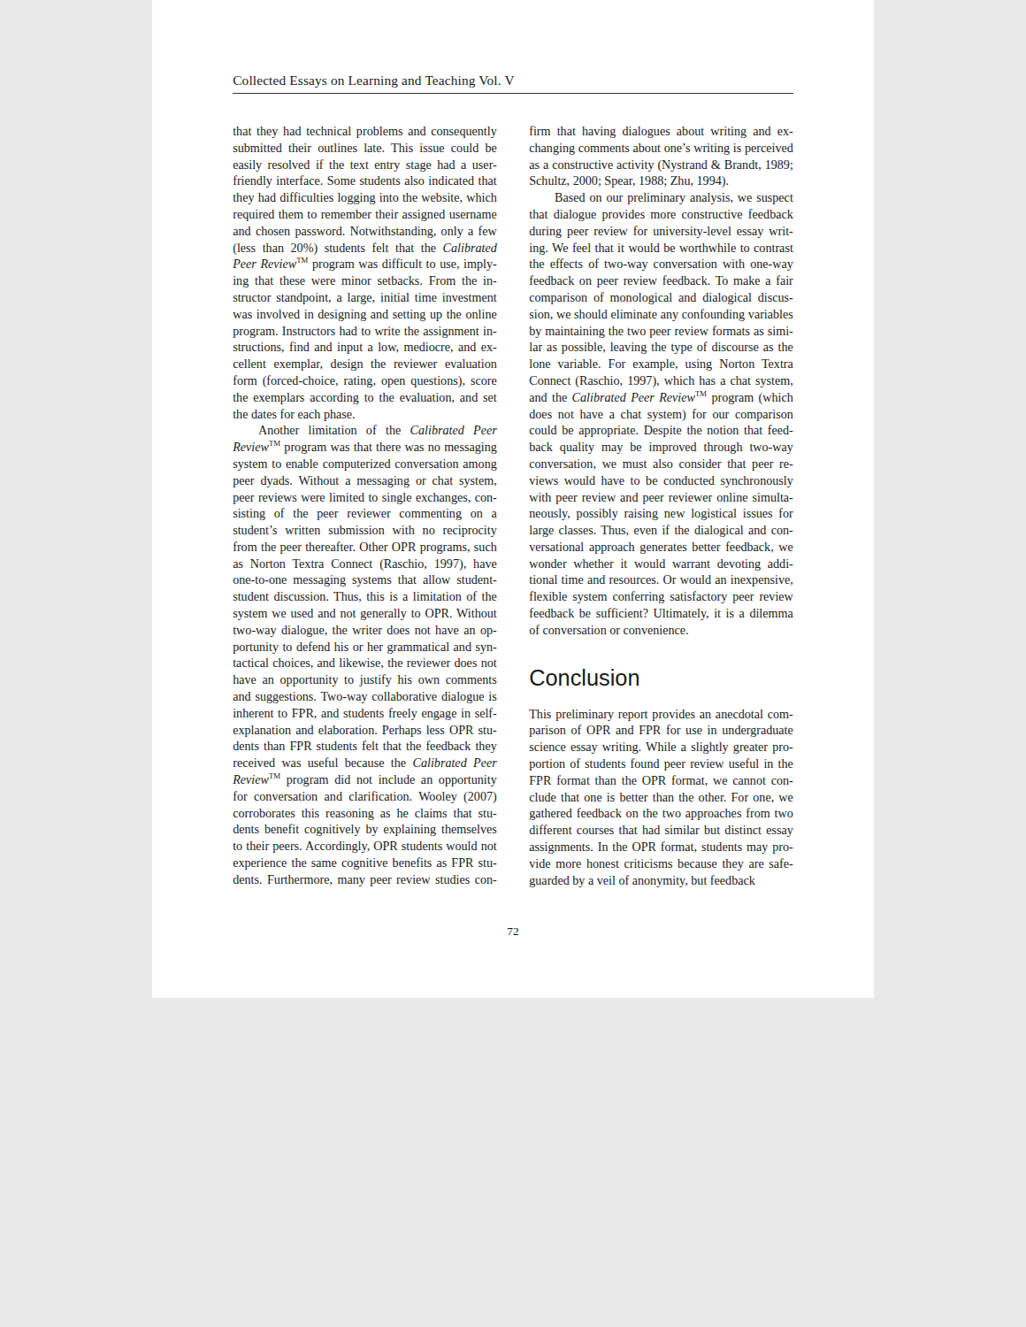Collected Essays on Learning and Teaching Vol. V
that they had technical problems and consequently submitted their outlines late. This issue could be easily resolved if the text entry stage had a user-friendly interface. Some students also indicated that they had difficulties logging into the website, which required them to remember their assigned username and chosen password. Notwithstanding, only a few (less than 20%) students felt that the Calibrated Peer ReviewTM program was difficult to use, implying that these were minor setbacks. From the instructor standpoint, a large, initial time investment was involved in designing and setting up the online program. Instructors had to write the assignment instructions, find and input a low, mediocre, and excellent exemplar, design the reviewer evaluation form (forced-choice, rating, open questions), score the exemplars according to the evaluation, and set the dates for each phase.
Another limitation of the Calibrated Peer ReviewTM program was that there was no messaging system to enable computerized conversation among peer dyads. Without a messaging or chat system, peer reviews were limited to single exchanges, consisting of the peer reviewer commenting on a student’s written submission with no reciprocity from the peer thereafter. Other OPR programs, such as Norton Textra Connect (Raschio, 1997), have one-to-one messaging systems that allow student-student discussion. Thus, this is a limitation of the system we used and not generally to OPR. Without two-way dialogue, the writer does not have an opportunity to defend his or her grammatical and syntactical choices, and likewise, the reviewer does not have an opportunity to justify his own comments and suggestions. Two-way collaborative dialogue is inherent to FPR, and students freely engage in self-explanation and elaboration. Perhaps less OPR students than FPR students felt that the feedback they received was useful because the Calibrated Peer ReviewTM program did not include an opportunity for conversation and clarification. Wooley (2007) corroborates this reasoning as he claims that students benefit cognitively by explaining themselves to their peers. Accordingly, OPR students would not experience the same cognitive benefits as FPR students. Furthermore, many peer review studies confirm that having dialogues about writing and exchanging comments about one’s writing is perceived as a constructive activity (Nystrand & Brandt, 1989; Schultz, 2000; Spear, 1988; Zhu, 1994).
Based on our preliminary analysis, we suspect that dialogue provides more constructive feedback during peer review for university-level essay writing. We feel that it would be worthwhile to contrast the effects of two-way conversation with one-way feedback on peer review feedback. To make a fair comparison of monological and dialogical discussion, we should eliminate any confounding variables by maintaining the two peer review formats as similar as possible, leaving the type of discourse as the lone variable. For example, using Norton Textra Connect (Raschio, 1997), which has a chat system, and the Calibrated Peer ReviewTM program (which does not have a chat system) for our comparison could be appropriate. Despite the notion that feedback quality may be improved through two-way conversation, we must also consider that peer reviews would have to be conducted synchronously with peer review and peer reviewer online simultaneously, possibly raising new logistical issues for large classes. Thus, even if the dialogical and conversational approach generates better feedback, we wonder whether it would warrant devoting additional time and resources. Or would an inexpensive, flexible system conferring satisfactory peer review feedback be sufficient? Ultimately, it is a dilemma of conversation or convenience.
Conclusion
This preliminary report provides an anecdotal comparison of OPR and FPR for use in undergraduate science essay writing. While a slightly greater proportion of students found peer review useful in the FPR format than the OPR format, we cannot conclude that one is better than the other. For one, we gathered feedback on the two approaches from two different courses that had similar but distinct essay assignments. In the OPR format, students may provide more honest criticisms because they are safeguarded by a veil of anonymity, but feedback
72